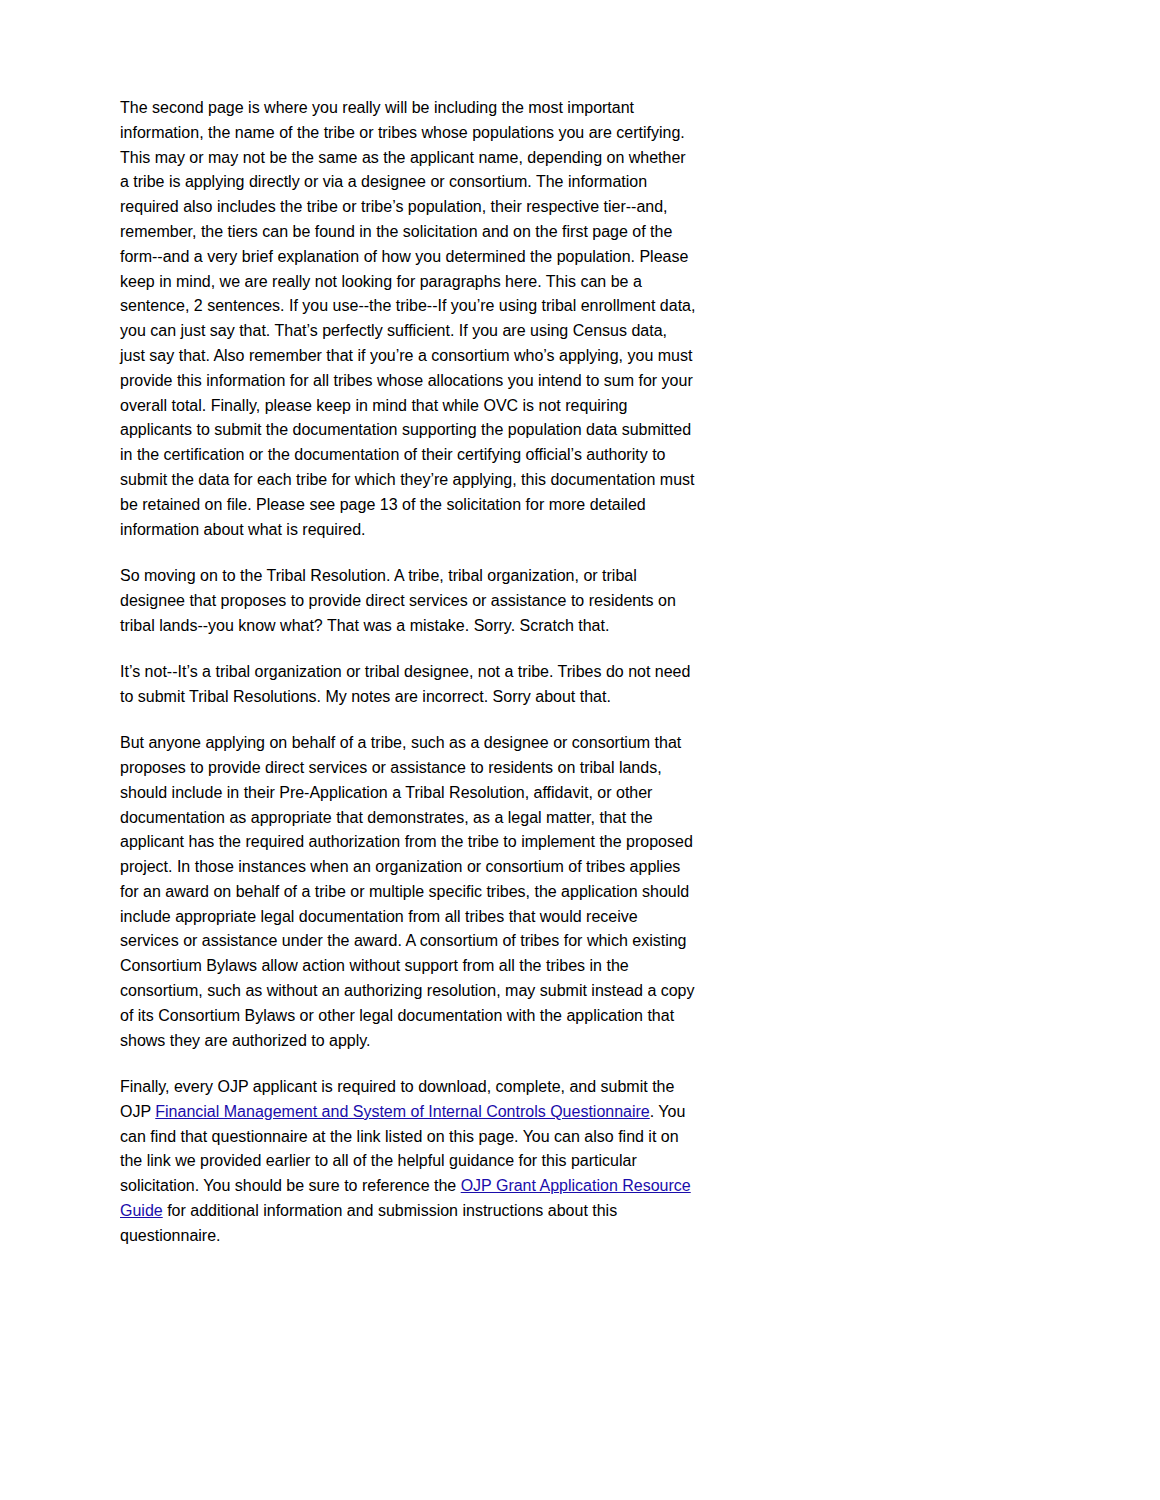The second page is where you really will be including the most important information, the name of the tribe or tribes whose populations you are certifying. This may or may not be the same as the applicant name, depending on whether a tribe is applying directly or via a designee or consortium. The information required also includes the tribe or tribe’s population, their respective tier--and, remember, the tiers can be found in the solicitation and on the first page of the form--and a very brief explanation of how you determined the population. Please keep in mind, we are really not looking for paragraphs here. This can be a sentence, 2 sentences. If you use--the tribe--If you’re using tribal enrollment data, you can just say that. That’s perfectly sufficient. If you are using Census data, just say that. Also remember that if you’re a consortium who’s applying, you must provide this information for all tribes whose allocations you intend to sum for your overall total. Finally, please keep in mind that while OVC is not requiring applicants to submit the documentation supporting the population data submitted in the certification or the documentation of their certifying official’s authority to submit the data for each tribe for which they’re applying, this documentation must be retained on file. Please see page 13 of the solicitation for more detailed information about what is required.
So moving on to the Tribal Resolution. A tribe, tribal organization, or tribal designee that proposes to provide direct services or assistance to residents on tribal lands--you know what? That was a mistake. Sorry. Scratch that.
It’s not--It’s a tribal organization or tribal designee, not a tribe. Tribes do not need to submit Tribal Resolutions. My notes are incorrect. Sorry about that.
But anyone applying on behalf of a tribe, such as a designee or consortium that proposes to provide direct services or assistance to residents on tribal lands, should include in their Pre-Application a Tribal Resolution, affidavit, or other documentation as appropriate that demonstrates, as a legal matter, that the applicant has the required authorization from the tribe to implement the proposed project. In those instances when an organization or consortium of tribes applies for an award on behalf of a tribe or multiple specific tribes, the application should include appropriate legal documentation from all tribes that would receive services or assistance under the award. A consortium of tribes for which existing Consortium Bylaws allow action without support from all the tribes in the consortium, such as without an authorizing resolution, may submit instead a copy of its Consortium Bylaws or other legal documentation with the application that shows they are authorized to apply.
Finally, every OJP applicant is required to download, complete, and submit the OJP Financial Management and System of Internal Controls Questionnaire. You can find that questionnaire at the link listed on this page. You can also find it on the link we provided earlier to all of the helpful guidance for this particular solicitation. You should be sure to reference the OJP Grant Application Resource Guide for additional information and submission instructions about this questionnaire.